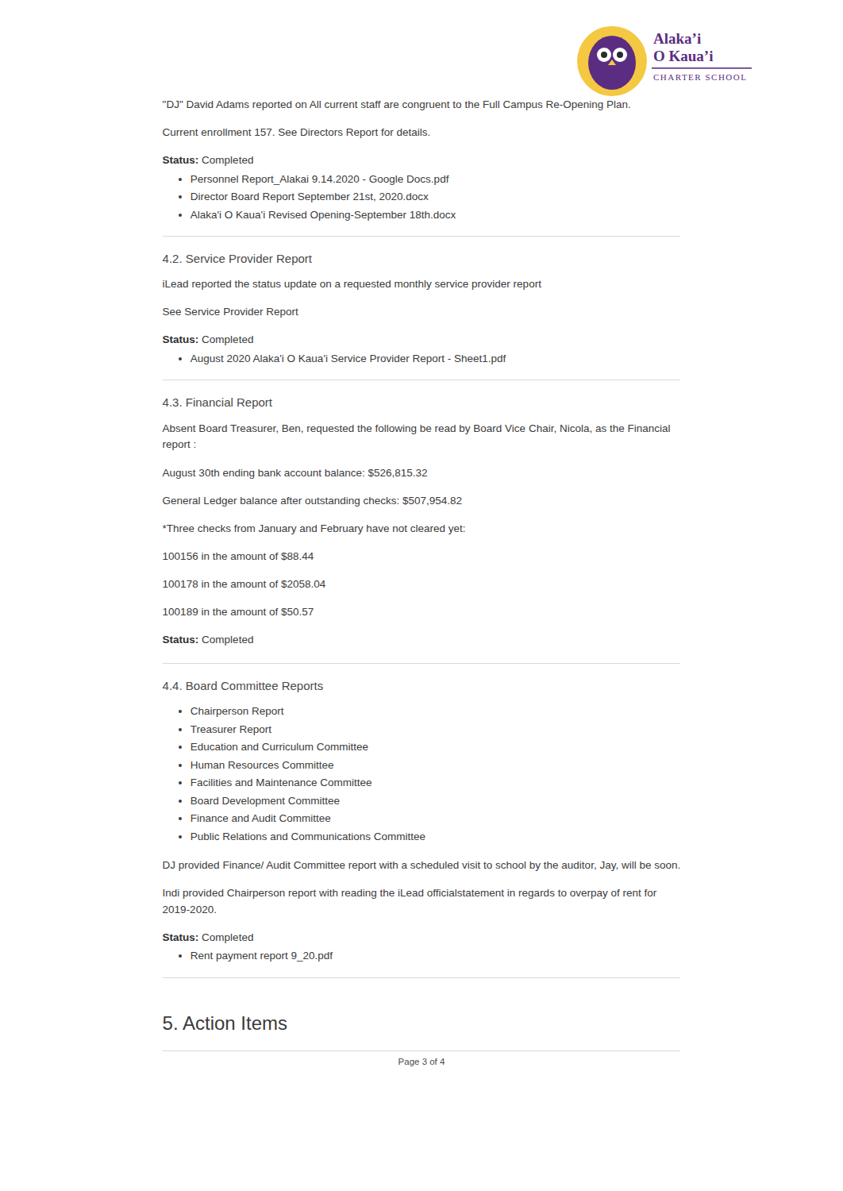Alaka’i O Kaua’i CHARTER SCHOOL
"DJ" David Adams reported on All current staff are congruent to the Full Campus Re-Opening Plan.
Current enrollment 157. See Directors Report for details.
Status: Completed
Personnel Report_Alakai 9.14.2020 - Google Docs.pdf
Director Board Report September 21st, 2020.docx
Alaka'i O Kaua'i Revised Opening-September 18th.docx
4.2. Service Provider Report
iLead reported the status update on a requested monthly service provider report
See Service Provider Report
Status: Completed
August 2020 Alaka'i O Kaua'i Service Provider Report - Sheet1.pdf
4.3. Financial Report
Absent Board Treasurer, Ben, requested the following be read by Board Vice Chair, Nicola, as the Financial report :
August 30th ending bank account balance: $526,815.32
General Ledger balance after outstanding checks: $507,954.82
*Three checks from January and February have not cleared yet:
100156 in the amount of $88.44
100178 in the amount of $2058.04
100189 in the amount of $50.57
Status: Completed
4.4. Board Committee Reports
Chairperson Report
Treasurer Report
Education and Curriculum Committee
Human Resources Committee
Facilities and Maintenance Committee
Board Development Committee
Finance and Audit Committee
Public Relations and Communications Committee
DJ provided Finance/ Audit Committee report with a scheduled visit to school by the auditor, Jay, will be soon.
Indi provided Chairperson report with reading the iLead officialstatement in regards to overpay of rent for 2019-2020.
Status: Completed
Rent payment report 9_20.pdf
5. Action Items
Page 3 of 4